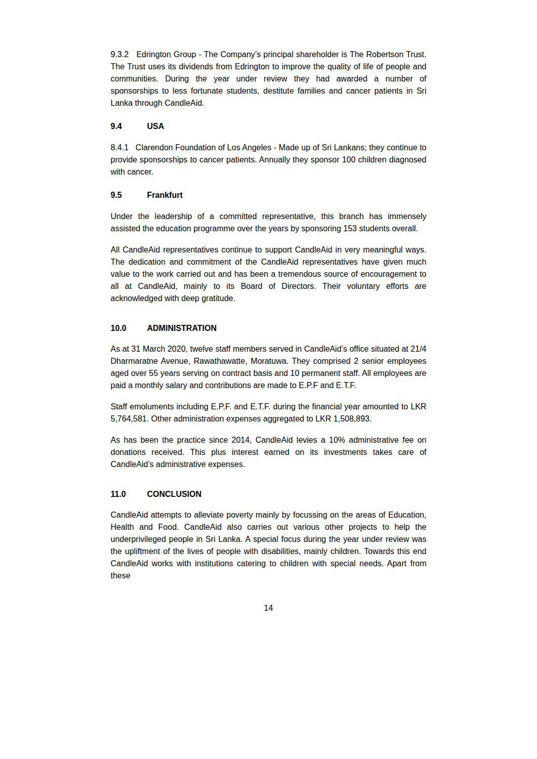9.3.2 Edrington Group - The Company’s principal shareholder is The Robertson Trust. The Trust uses its dividends from Edrington to improve the quality of life of people and communities. During the year under review they had awarded a number of sponsorships to less fortunate students, destitute families and cancer patients in Sri Lanka through CandleAid.
9.4 USA
8.4.1 Clarendon Foundation of Los Angeles - Made up of Sri Lankans; they continue to provide sponsorships to cancer patients. Annually they sponsor 100 children diagnosed with cancer.
9.5 Frankfurt
Under the leadership of a committed representative, this branch has immensely assisted the education programme over the years by sponsoring 153 students overall.
All CandleAid representatives continue to support CandleAid in very meaningful ways. The dedication and commitment of the CandleAid representatives have given much value to the work carried out and has been a tremendous source of encouragement to all at CandleAid, mainly to its Board of Directors. Their voluntary efforts are acknowledged with deep gratitude.
10.0 ADMINISTRATION
As at 31 March 2020, twelve staff members served in CandleAid’s office situated at 21/4 Dharmaratne Avenue, Rawathawatte, Moratuwa. They comprised 2 senior employees aged over 55 years serving on contract basis and 10 permanent staff. All employees are paid a monthly salary and contributions are made to E.P.F and E.T.F.
Staff emoluments including E.P.F. and E.T.F. during the financial year amounted to LKR 5,764,581. Other administration expenses aggregated to LKR 1,508,893.
As has been the practice since 2014, CandleAid levies a 10% administrative fee on donations received. This plus interest earned on its investments takes care of CandleAid’s administrative expenses.
11.0 CONCLUSION
CandleAid attempts to alleviate poverty mainly by focussing on the areas of Education, Health and Food. CandleAid also carries out various other projects to help the underprivileged people in Sri Lanka. A special focus during the year under review was the upliftment of the lives of people with disabilities, mainly children. Towards this end CandleAid works with institutions catering to children with special needs. Apart from these
14